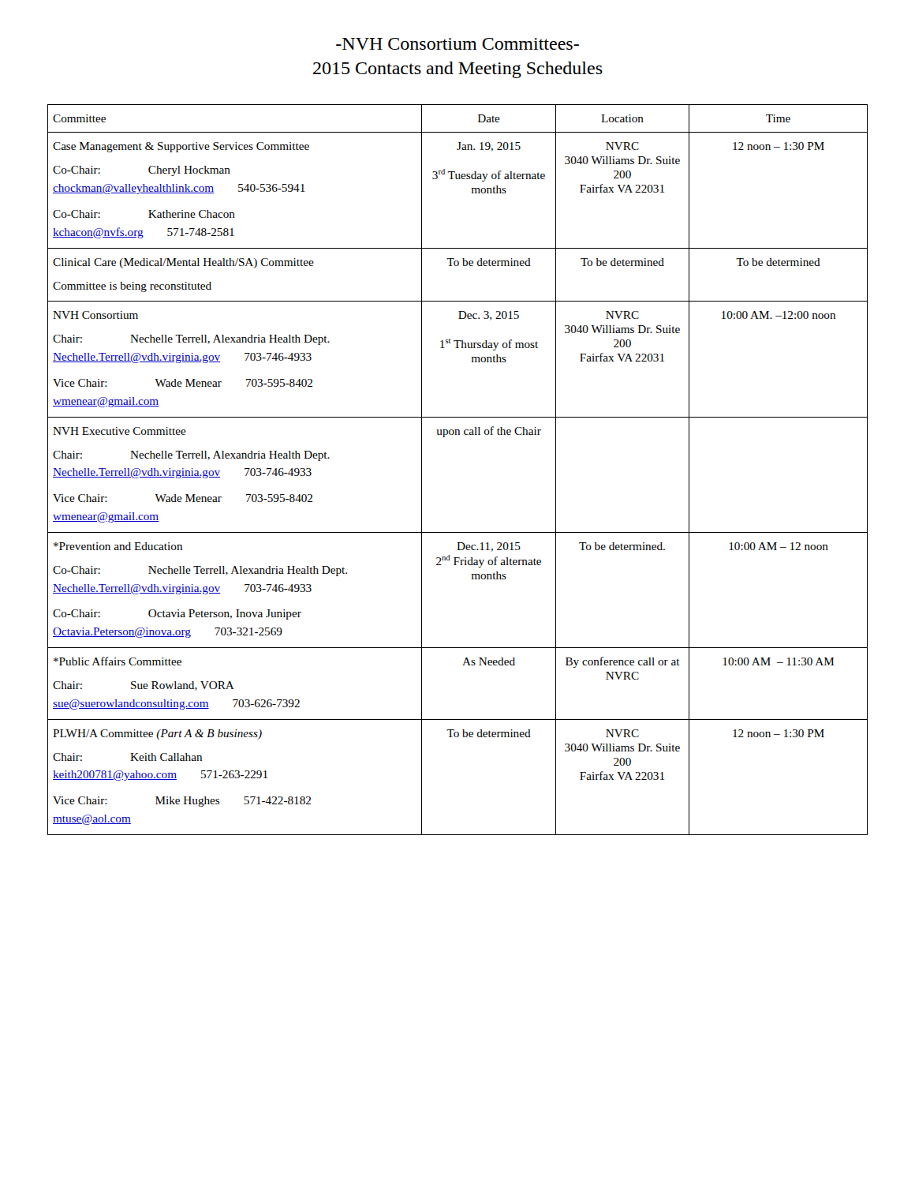-NVH Consortium Committees-
2015 Contacts and Meeting Schedules
| Committee | Date | Location | Time |
| --- | --- | --- | --- |
| Case Management & Supportive Services Committee Co-Chair: Cheryl Hockman chockman@valleyhealthlink.com 540-536-5941 Co-Chair: Katherine Chacon kchacon@nvfs.org 571-748-2581 | Jan. 19, 2015 3 rd Tuesday of alternate months | NVRC 3040 Williams Dr. Suite 200 Fairfax VA 22031 | 12 noon – 1:30 PM |
| Clinical Care (Medical/Mental Health/SA) Committee Committee is being reconstituted | To be determined | To be determined | To be determined |
| NVH Consortium Chair: Nechelle Terrell, Alexandria Health Dept. Nechelle.Terrell@vdh.virginia.gov 703-746-4933 Vice Chair: Wade Menear 703-595-8402 wmenear@gmail.com | Dec. 3, 2015 1 st Thursday of most months | NVRC 3040 Williams Dr. Suite 200 Fairfax VA 22031 | 10:00 AM. –12:00 noon |
| NVH Executive Committee Chair: Nechelle Terrell, Alexandria Health Dept. Nechelle.Terrell@vdh.virginia.gov 703-746-4933 Vice Chair: Wade Menear 703-595-8402 wmenear@gmail.com | upon call of the Chair | | |
| *Prevention and Education Co-Chair: Nechelle Terrell, Alexandria Health Dept. Nechelle.Terrell@vdh.virginia.gov 703-746-4933 Co-Chair: Octavia Peterson, Inova Juniper Octavia.Peterson@inova.org 703-321-2569 | Dec.11, 2015 2 nd Friday of alternate months | To be determined. | 10:00 AM – 12 noon |
| *Public Affairs Committee Chair: Sue Rowland, VORA sue@suerowlandconsulting.com 703-626-7392 | As Needed | By conference call or at NVRC | 10:00 AM – 11:30 AM |
| PLWH/A Committee (Part A & B business) Chair: Keith Callahan keith200781@yahoo.com 571-263-2291 Vice Chair: Mike Hughes 571-422-8182 mtuse@aol.com | To be determined | NVRC 3040 Williams Dr. Suite 200 Fairfax VA 22031 | 12 noon – 1:30 PM |